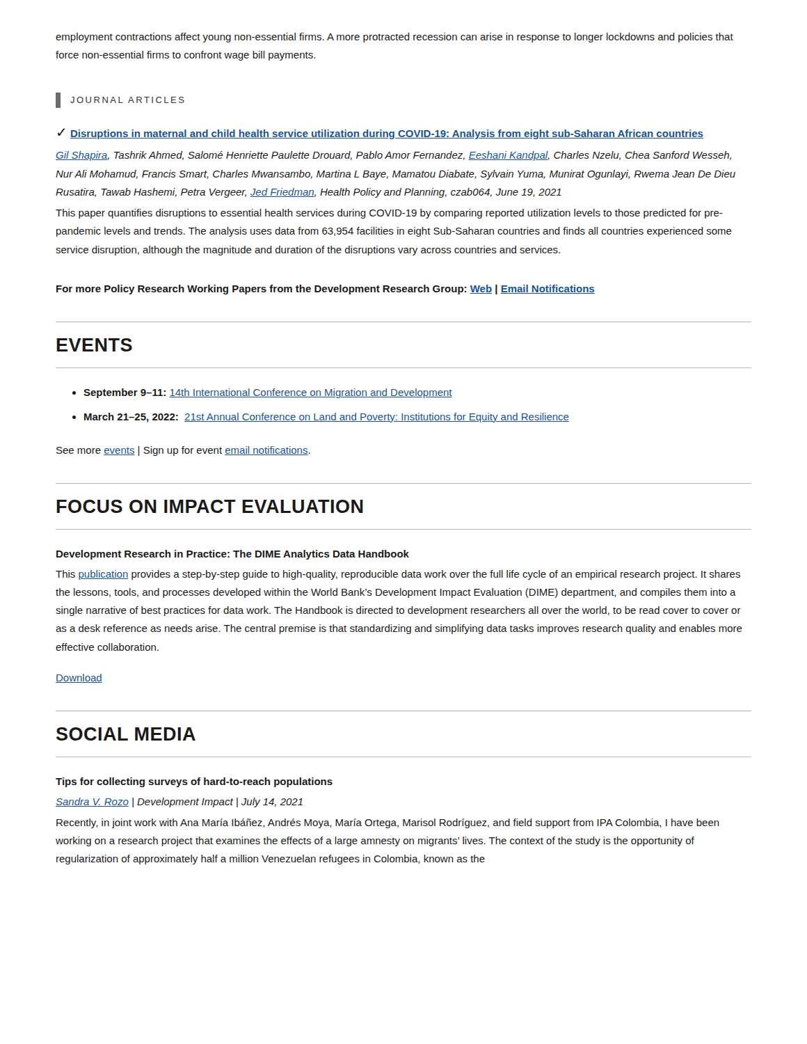employment contractions affect young non-essential firms. A more protracted recession can arise in response to longer lockdowns and policies that force non-essential firms to confront wage bill payments.
JOURNAL ARTICLES
✓Disruptions in maternal and child health service utilization during COVID-19: Analysis from eight sub-Saharan African countries
Gil Shapira, Tashrik Ahmed, Salomé Henriette Paulette Drouard, Pablo Amor Fernandez, Eeshani Kandpal, Charles Nzelu, Chea Sanford Wesseh, Nur Ali Mohamud, Francis Smart, Charles Mwansambo, Martina L Baye, Mamatou Diabate, Sylvain Yuma, Munirat Ogunlayi, Rwema Jean De Dieu Rusatira, Tawab Hashemi, Petra Vergeer, Jed Friedman, Health Policy and Planning, czab064, June 19, 2021
This paper quantifies disruptions to essential health services during COVID-19 by comparing reported utilization levels to those predicted for pre-pandemic levels and trends. The analysis uses data from 63,954 facilities in eight Sub-Saharan countries and finds all countries experienced some service disruption, although the magnitude and duration of the disruptions vary across countries and services.
For more Policy Research Working Papers from the Development Research Group: Web | Email Notifications
EVENTS
September 9–11: 14th International Conference on Migration and Development
March 21–25, 2022: 21st Annual Conference on Land and Poverty: Institutions for Equity and Resilience
See more events | Sign up for event email notifications.
FOCUS ON IMPACT EVALUATION
Development Research in Practice: The DIME Analytics Data Handbook
This publication provides a step-by-step guide to high-quality, reproducible data work over the full life cycle of an empirical research project. It shares the lessons, tools, and processes developed within the World Bank’s Development Impact Evaluation (DIME) department, and compiles them into a single narrative of best practices for data work. The Handbook is directed to development researchers all over the world, to be read cover to cover or as a desk reference as needs arise. The central premise is that standardizing and simplifying data tasks improves research quality and enables more effective collaboration.
Download
SOCIAL MEDIA
Tips for collecting surveys of hard-to-reach populations
Sandra V. Rozo | Development Impact | July 14, 2021
Recently, in joint work with Ana María Ibáñez, Andrés Moya, María Ortega, Marisol Rodríguez, and field support from IPA Colombia, I have been working on a research project that examines the effects of a large amnesty on migrants’ lives. The context of the study is the opportunity of regularization of approximately half a million Venezuelan refugees in Colombia, known as the